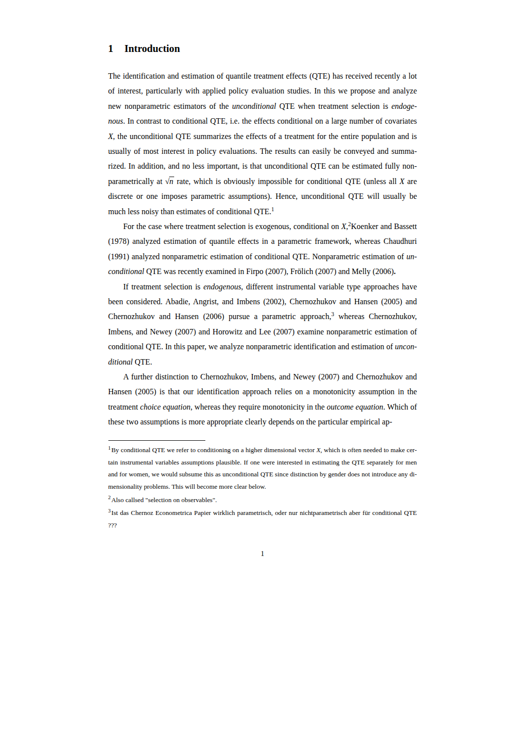1 Introduction
The identification and estimation of quantile treatment effects (QTE) has received recently a lot of interest, particularly with applied policy evaluation studies. In this we propose and analyze new nonparametric estimators of the unconditional QTE when treatment selection is endogenous. In contrast to conditional QTE, i.e. the effects conditional on a large number of covariates X, the unconditional QTE summarizes the effects of a treatment for the entire population and is usually of most interest in policy evaluations. The results can easily be conveyed and summarized. In addition, and no less important, is that unconditional QTE can be estimated fully nonparametrically at √n rate, which is obviously impossible for conditional QTE (unless all X are discrete or one imposes parametric assumptions). Hence, unconditional QTE will usually be much less noisy than estimates of conditional QTE.1
For the case where treatment selection is exogenous, conditional on X,2Koenker and Bassett (1978) analyzed estimation of quantile effects in a parametric framework, whereas Chaudhuri (1991) analyzed nonparametric estimation of conditional QTE. Nonparametric estimation of unconditional QTE was recently examined in Firpo (2007), Frölich (2007) and Melly (2006).
If treatment selection is endogenous, different instrumental variable type approaches have been considered. Abadie, Angrist, and Imbens (2002), Chernozhukov and Hansen (2005) and Chernozhukov and Hansen (2006) pursue a parametric approach,3 whereas Chernozhukov, Imbens, and Newey (2007) and Horowitz and Lee (2007) examine nonparametric estimation of conditional QTE. In this paper, we analyze nonparametric identification and estimation of unconditional QTE.
A further distinction to Chernozhukov, Imbens, and Newey (2007) and Chernozhukov and Hansen (2005) is that our identification approach relies on a monotonicity assumption in the treatment choice equation, whereas they require monotonicity in the outcome equation. Which of these two assumptions is more appropriate clearly depends on the particular empirical ap-
1By conditional QTE we refer to conditioning on a higher dimensional vector X, which is often needed to make certain instrumental variables assumptions plausible. If one were interested in estimating the QTE separately for men and for women, we would subsume this as unconditional QTE since distinction by gender does not introduce any dimensionality problems. This will become more clear below.
2Also callsed "selection on observables".
3Ist das Chernoz Econometrica Papier wirklich parametrisch, oder nur nichtparametrisch aber für conditional QTE ???
1